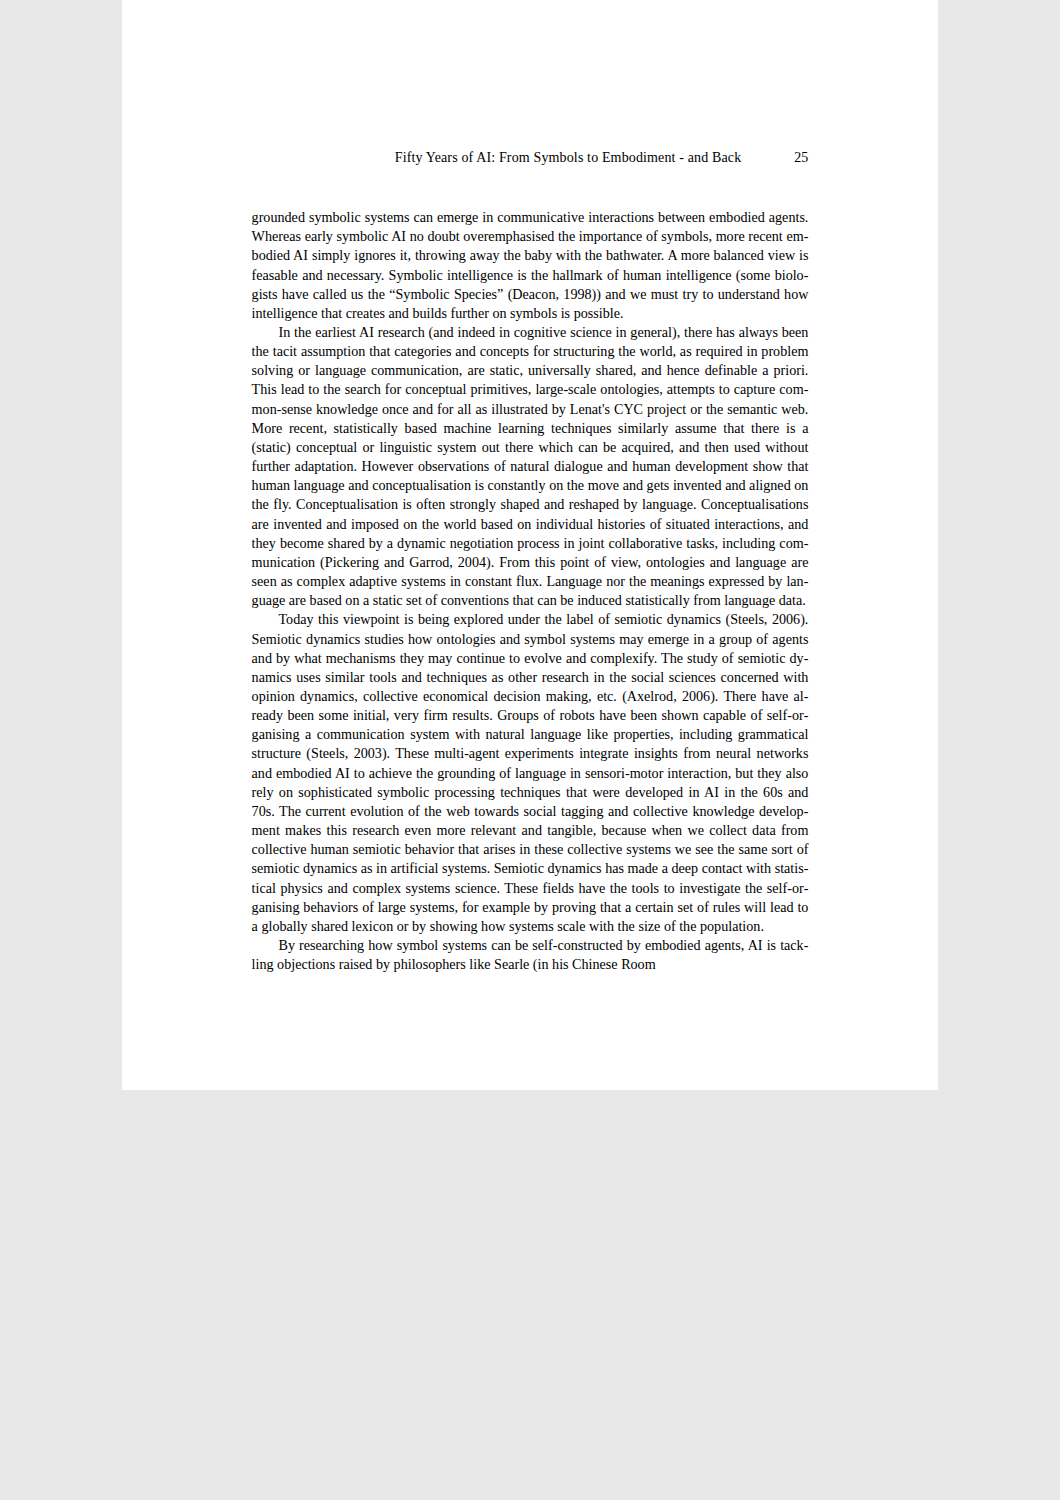Fifty Years of AI: From Symbols to Embodiment - and Back25
grounded symbolic systems can emerge in communicative interactions between embodied agents. Whereas early symbolic AI no doubt overemphasised the importance of symbols, more recent embodied AI simply ignores it, throwing away the baby with the bathwater. A more balanced view is feasable and necessary. Symbolic intelligence is the hallmark of human intelligence (some biologists have called us the “Symbolic Species” (Deacon, 1998)) and we must try to understand how intelligence that creates and builds further on symbols is possible.
In the earliest AI research (and indeed in cognitive science in general), there has always been the tacit assumption that categories and concepts for structuring the world, as required in problem solving or language communication, are static, universally shared, and hence definable a priori. This lead to the search for conceptual primitives, large-scale ontologies, attempts to capture common-sense knowledge once and for all as illustrated by Lenat's CYC project or the semantic web. More recent, statistically based machine learning techniques similarly assume that there is a (static) conceptual or linguistic system out there which can be acquired, and then used without further adaptation. However observations of natural dialogue and human development show that human language and conceptualisation is constantly on the move and gets invented and aligned on the fly. Conceptualisation is often strongly shaped and reshaped by language. Conceptualisations are invented and imposed on the world based on individual histories of situated interactions, and they become shared by a dynamic negotiation process in joint collaborative tasks, including communication (Pickering and Garrod, 2004). From this point of view, ontologies and language are seen as complex adaptive systems in constant flux. Language nor the meanings expressed by language are based on a static set of conventions that can be induced statistically from language data.
Today this viewpoint is being explored under the label of semiotic dynamics (Steels, 2006). Semiotic dynamics studies how ontologies and symbol systems may emerge in a group of agents and by what mechanisms they may continue to evolve and complexify. The study of semiotic dynamics uses similar tools and techniques as other research in the social sciences concerned with opinion dynamics, collective economical decision making, etc. (Axelrod, 2006). There have already been some initial, very firm results. Groups of robots have been shown capable of self-organising a communication system with natural language like properties, including grammatical structure (Steels, 2003). These multi-agent experiments integrate insights from neural networks and embodied AI to achieve the grounding of language in sensori-motor interaction, but they also rely on sophisticated symbolic processing techniques that were developed in AI in the 60s and 70s. The current evolution of the web towards social tagging and collective knowledge development makes this research even more relevant and tangible, because when we collect data from collective human semiotic behavior that arises in these collective systems we see the same sort of semiotic dynamics as in artificial systems. Semiotic dynamics has made a deep contact with statistical physics and complex systems science. These fields have the tools to investigate the self-organising behaviors of large systems, for example by proving that a certain set of rules will lead to a globally shared lexicon or by showing how systems scale with the size of the population.
By researching how symbol systems can be self-constructed by embodied agents, AI is tackling objections raised by philosophers like Searle (in his Chinese Room